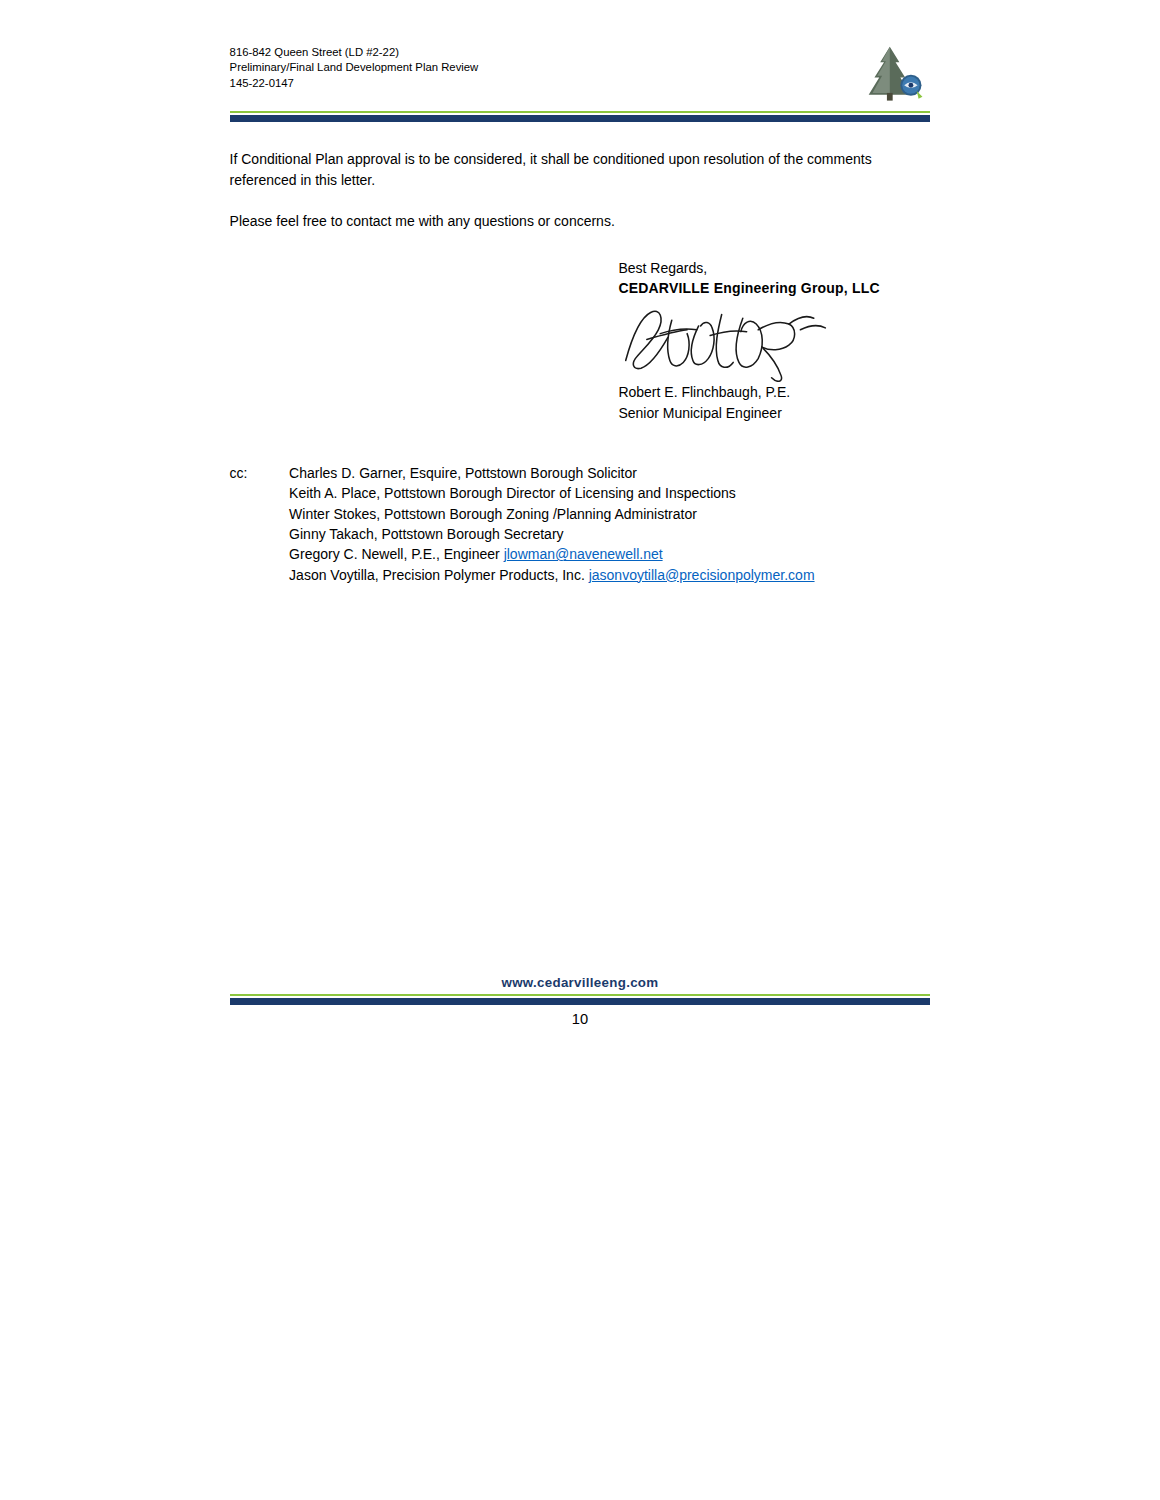816-842 Queen Street (LD #2-22)
Preliminary/Final Land Development Plan Review
145-22-0147
If Conditional Plan approval is to be considered, it shall be conditioned upon resolution of the comments referenced in this letter.
Please feel free to contact me with any questions or concerns.
Best Regards,
CEDARVILLE Engineering Group, LLC
Robert E. Flinchbaugh, P.E.
Senior Municipal Engineer
cc:
Charles D. Garner, Esquire, Pottstown Borough Solicitor
Keith A. Place, Pottstown Borough Director of Licensing and Inspections
Winter Stokes, Pottstown Borough Zoning /Planning Administrator
Ginny Takach, Pottstown Borough Secretary
Gregory C. Newell, P.E., Engineer jlowman@navenewell.net
Jason Voytilla, Precision Polymer Products, Inc. jasonvoytilla@precisionpolymer.com
www.cedarvilleeng.com
10